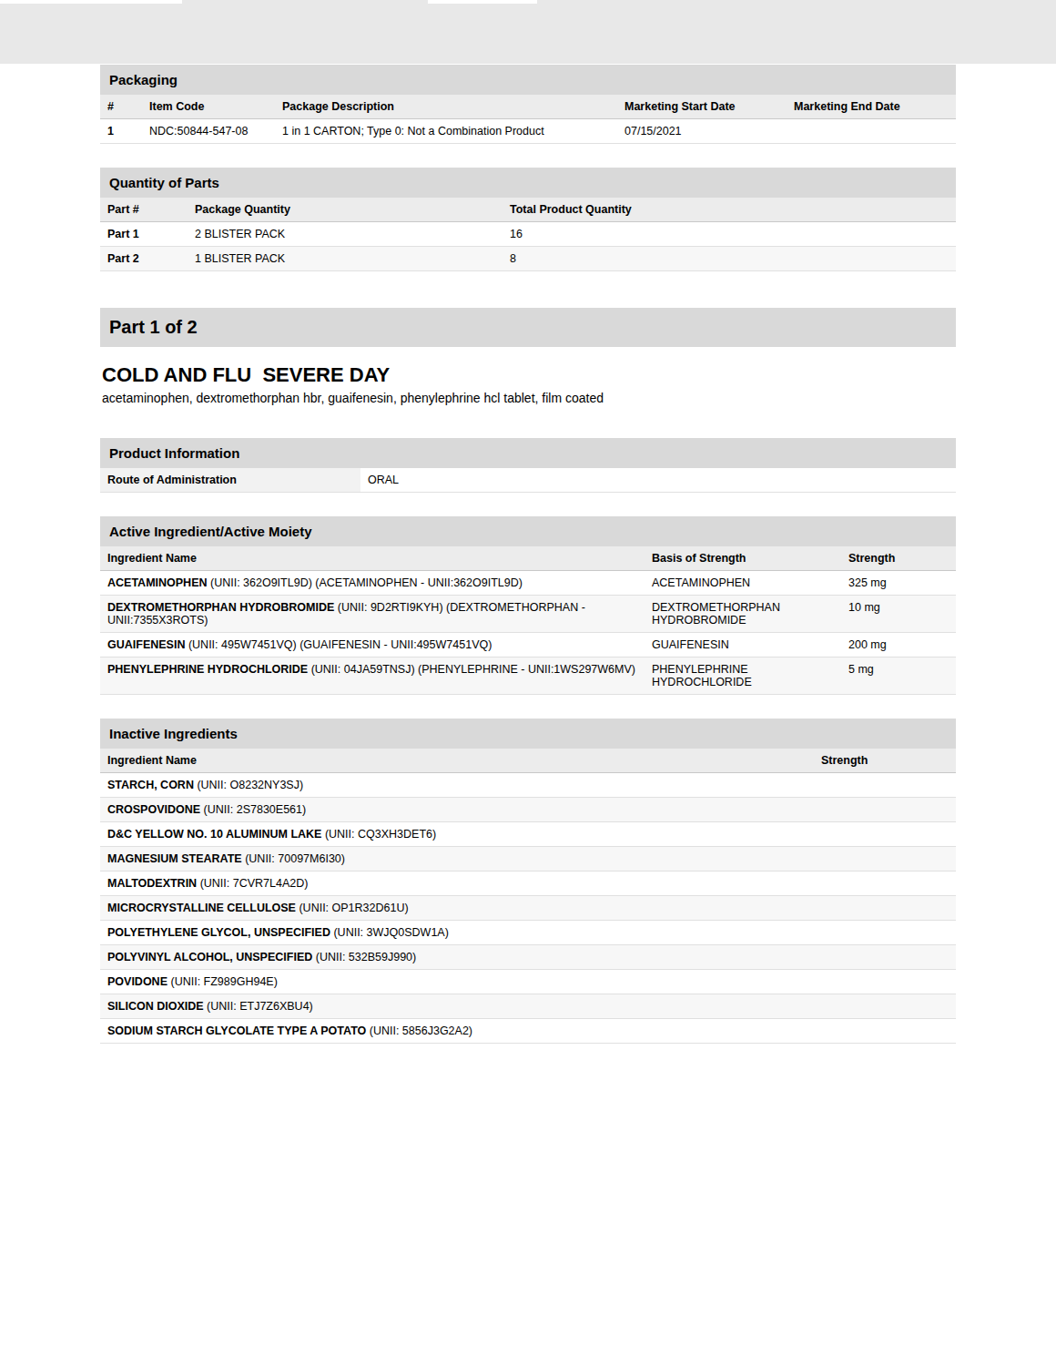Packaging
| # | Item Code | Package Description | Marketing Start Date | Marketing End Date |
| --- | --- | --- | --- | --- |
| 1 | NDC:50844-547-08 | 1 in 1 CARTON; Type 0: Not a Combination Product | 07/15/2021 | |
Quantity of Parts
| Part # | Package Quantity | Total Product Quantity |
| --- | --- | --- |
| Part 1 | 2 BLISTER PACK | 16 |
| Part 2 | 1 BLISTER PACK | 8 |
Part 1 of 2
COLD AND FLU SEVERE DAY
acetaminophen, dextromethorphan hbr, guaifenesin, phenylephrine hcl tablet, film coated
Product Information
| Route of Administration | ORAL |
Active Ingredient/Active Moiety
| Ingredient Name | Basis of Strength | Strength |
| --- | --- | --- |
| ACETAMINOPHEN (UNII: 362O9ITL9D) (ACETAMINOPHEN - UNII:362O9ITL9D) | ACETAMINOPHEN | 325 mg |
| DEXTROMETHORPHAN HYDROBROMIDE (UNII: 9D2RTI9KYH) (DEXTROMETHORPHAN - UNII:7355X3ROTS) | DEXTROMETHORPHAN HYDROBROMIDE | 10 mg |
| GUAIFENESIN (UNII: 495W7451VQ) (GUAIFENESIN - UNII:495W7451VQ) | GUAIFENESIN | 200 mg |
| PHENYLEPHRINE HYDROCHLORIDE (UNII: 04JA59TNSJ) (PHENYLEPHRINE - UNII:1WS297W6MV) | PHENYLEPHRINE HYDROCHLORIDE | 5 mg |
Inactive Ingredients
| Ingredient Name | Strength |
| --- | --- |
| STARCH, CORN (UNII: O8232NY3SJ) | |
| CROSPOVIDONE (UNII: 2S7830E561) | |
| D&C YELLOW NO. 10 ALUMINUM LAKE (UNII: CQ3XH3DET6) | |
| MAGNESIUM STEARATE (UNII: 70097M6I30) | |
| MALTODEXTRIN (UNII: 7CVR7L4A2D) | |
| MICROCRYSTALLINE CELLULOSE (UNII: OP1R32D61U) | |
| POLYETHYLENE GLYCOL, UNSPECIFIED (UNII: 3WJQ0SDW1A) | |
| POLYVINYL ALCOHOL, UNSPECIFIED (UNII: 532B59J990) | |
| POVIDONE (UNII: FZ989GH94E) | |
| SILICON DIOXIDE (UNII: ETJ7Z6XBU4) | |
| SODIUM STARCH GLYCOLATE TYPE A POTATO (UNII: 5856J3G2A2) | |